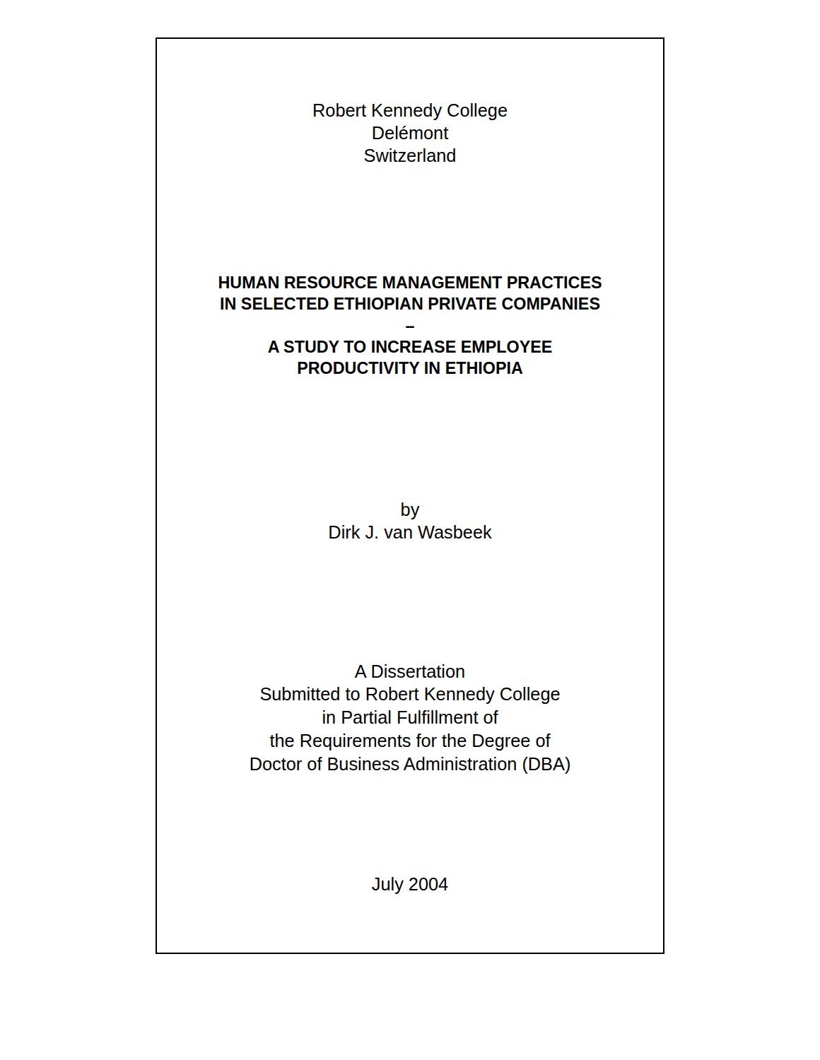Robert Kennedy College
Delémont
Switzerland
Human Resource Management Practices in Selected Ethiopian Private Companies – A Study to Increase Employee Productivity in Ethiopia
by
Dirk J. van Wasbeek
A Dissertation
Submitted to Robert Kennedy College
in Partial Fulfillment of
the Requirements for the Degree of
Doctor of Business Administration (DBA)
July 2004